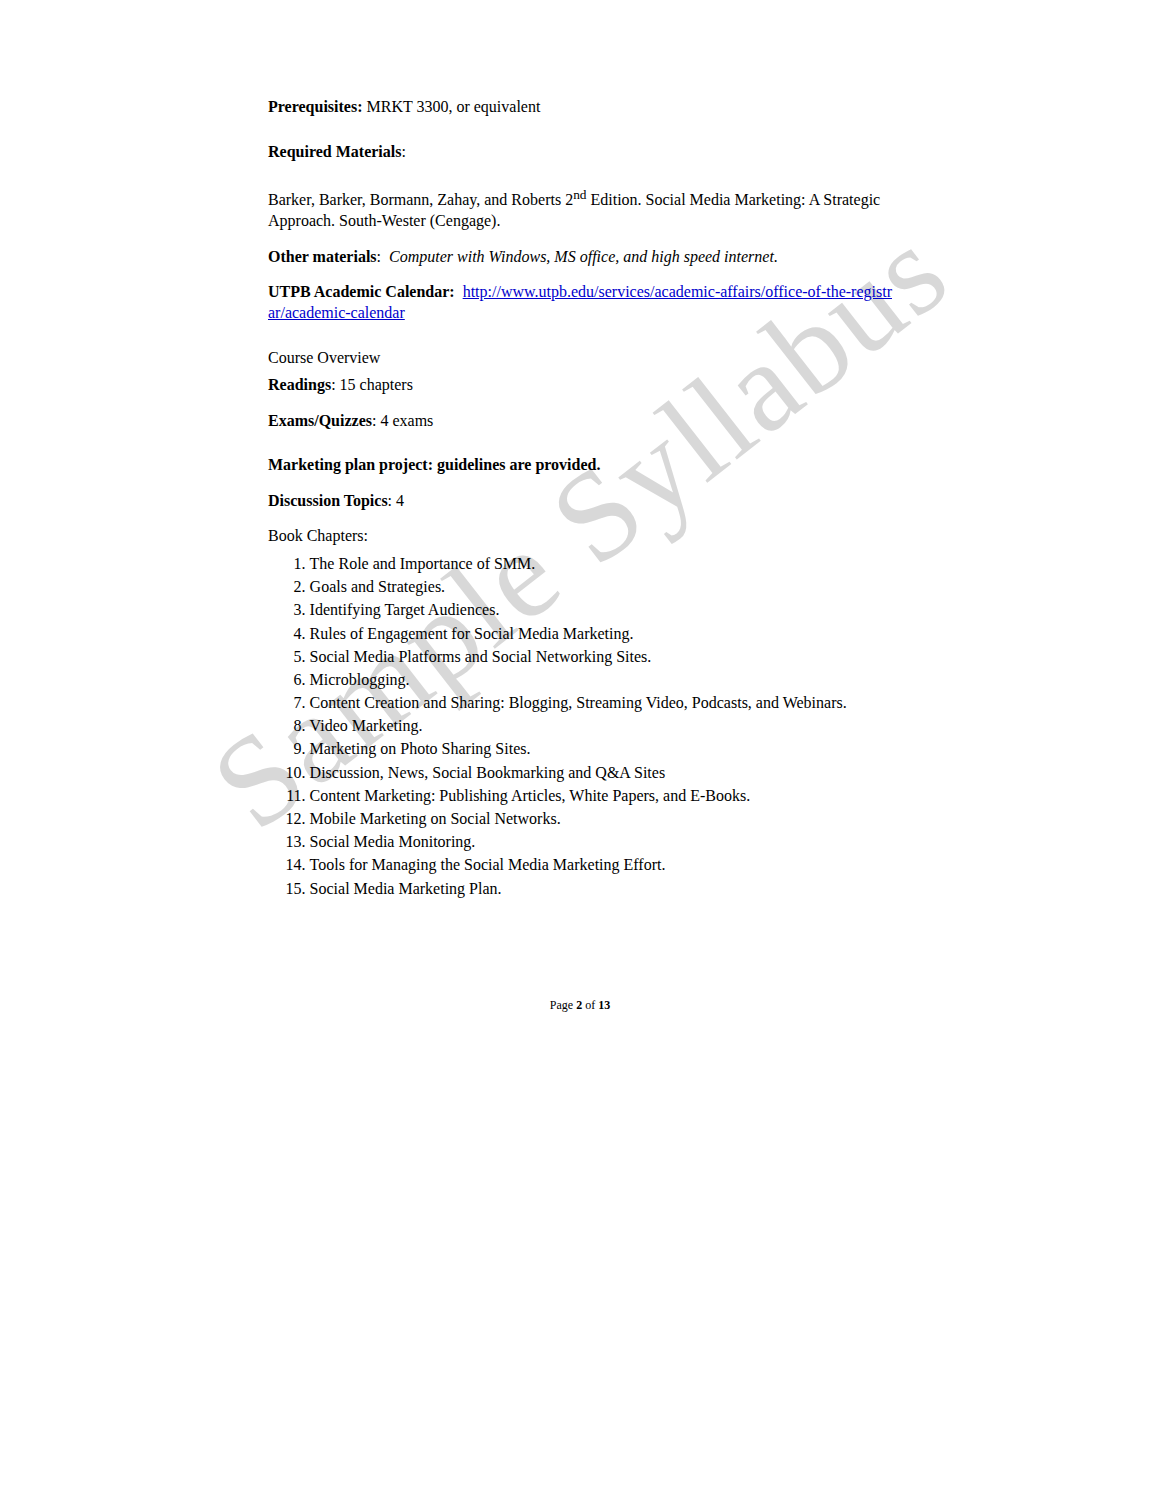Sample Syllabus
Prerequisites: MRKT 3300, or equivalent
Required Materials:
Barker, Barker, Bormann, Zahay, and Roberts 2nd Edition. Social Media Marketing: A Strategic Approach. South-Wester (Cengage).
Other materials: Computer with Windows, MS office, and high speed internet.
UTPB Academic Calendar: http://www.utpb.edu/services/academic-affairs/office-of-the-registrar/academic-calendar
Course Overview
Readings: 15 chapters
Exams/Quizzes: 4 exams
Marketing plan project: guidelines are provided.
Discussion Topics: 4
Book Chapters:
The Role and Importance of SMM.
Goals and Strategies.
Identifying Target Audiences.
Rules of Engagement for Social Media Marketing.
Social Media Platforms and Social Networking Sites.
Microblogging.
Content Creation and Sharing: Blogging, Streaming Video, Podcasts, and Webinars.
Video Marketing.
Marketing on Photo Sharing Sites.
Discussion, News, Social Bookmarking and Q&A Sites
Content Marketing: Publishing Articles, White Papers, and E-Books.
Mobile Marketing on Social Networks.
Social Media Monitoring.
Tools for Managing the Social Media Marketing Effort.
Social Media Marketing Plan.
Page 2 of 13